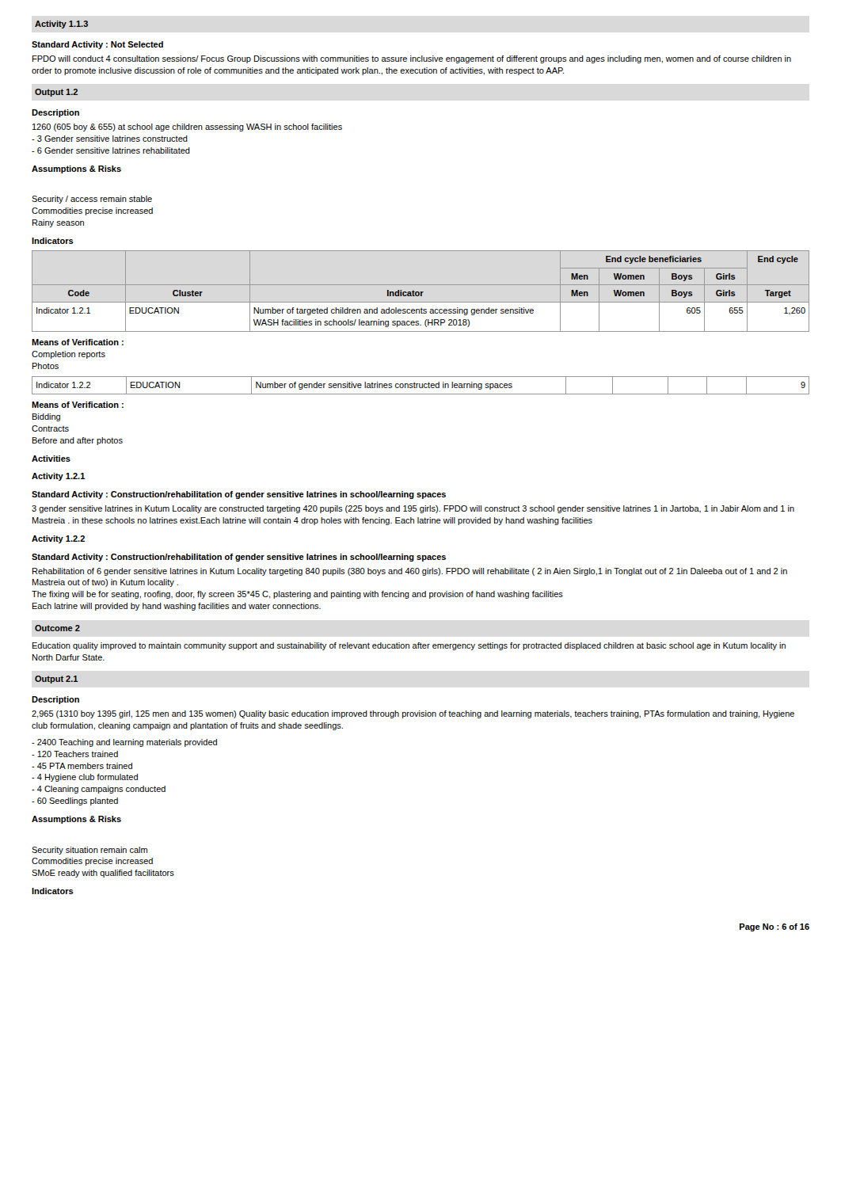Activity 1.1.3
Standard Activity : Not Selected
FPDO will conduct 4 consultation sessions/ Focus Group Discussions with communities to assure inclusive engagement of different groups and ages including men, women and of course children in order to promote inclusive discussion of role of communities and the anticipated work plan., the execution of activities, with respect to AAP.
Output 1.2
Description
1260 (605 boy & 655) at school age children assessing WASH in school facilities
- 3 Gender sensitive latrines constructed
- 6 Gender sensitive latrines rehabilitated
Assumptions & Risks
Security / access remain stable
Commodities precise increased
Rainy season
Indicators
| | | | End cycle beneficiaries | End cycle |
| --- | --- | --- | --- | --- |
| Men | Women | Boys | Girls |
| Code | Cluster | Indicator | Men | Women | Boys | Girls | Target |
| Indicator 1.2.1 | EDUCATION | Number of targeted children and adolescents accessing gender sensitive WASH facilities in schools/ learning spaces. (HRP 2018) | | | 605 | 655 | 1,260 |
Means of Verification :
Completion reports
Photos
| Indicator 1.2.2 | EDUCATION | Number of gender sensitive latrines constructed in learning spaces | | | | | 9 |
Means of Verification :
Bidding
Contracts
Before and after photos
Activities
Activity 1.2.1
Standard Activity : Construction/rehabilitation of gender sensitive latrines in school/learning spaces
3 gender sensitive latrines in Kutum Locality are constructed targeting 420 pupils (225 boys and 195 girls). FPDO will construct 3 school gender sensitive latrines 1 in Jartoba, 1 in Jabir Alom and 1 in Mastreia . in these schools no latrines exist.Each latrine will contain 4 drop holes with fencing. Each latrine will provided by hand washing facilities
Activity 1.2.2
Standard Activity : Construction/rehabilitation of gender sensitive latrines in school/learning spaces
Rehabilitation of 6 gender sensitive latrines in Kutum Locality targeting 840 pupils (380 boys and 460 girls). FPDO will rehabilitate ( 2 in Aien Sirglo,1 in Tonglat out of 2 1in Daleeba out of 1 and 2 in Mastreia out of two) in Kutum locality .
The fixing will be for seating, roofing, door, fly screen 35*45 C, plastering and painting with fencing and provision of hand washing facilities
Each latrine will provided by hand washing facilities and water connections.
Outcome 2
Education quality improved to maintain community support and sustainability of relevant education after emergency settings for protracted displaced children at basic school age in Kutum locality in North Darfur State.
Output 2.1
Description
2,965 (1310 boy 1395 girl, 125 men and 135 women) Quality basic education improved through provision of teaching and learning materials, teachers training, PTAs formulation and training, Hygiene club formulation, cleaning campaign and plantation of fruits and shade seedlings.
- 2400 Teaching and learning materials provided
- 120 Teachers trained
- 45 PTA members trained
- 4 Hygiene club formulated
- 4 Cleaning campaigns conducted
- 60 Seedlings planted
Assumptions & Risks
Security situation remain calm
Commodities precise increased
SMoE ready with qualified facilitators
Indicators
Page No : 6 of 16